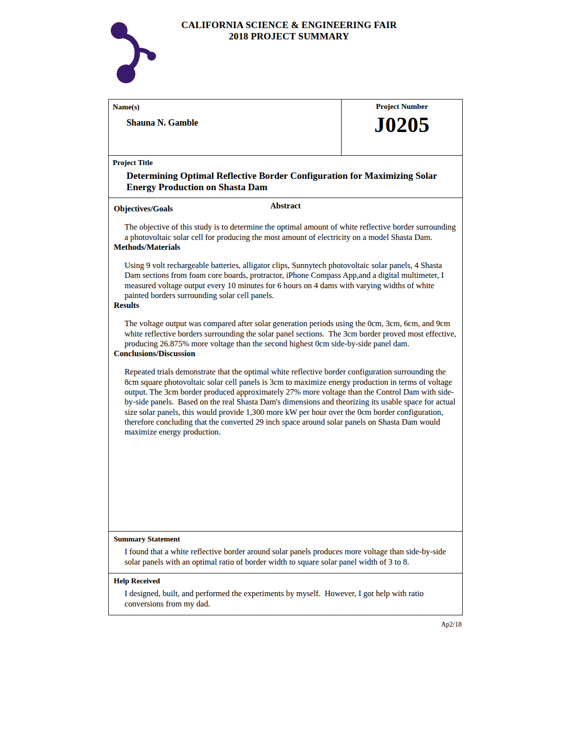CALIFORNIA SCIENCE & ENGINEERING FAIR
2018 PROJECT SUMMARY
Name(s)
Shauna N. Gamble
Project Number
J0205
Project Title
Determining Optimal Reflective Border Configuration for Maximizing Solar Energy Production on Shasta Dam
Abstract
Objectives/Goals
The objective of this study is to determine the optimal amount of white reflective border surrounding a photovoltaic solar cell for producing the most amount of electricity on a model Shasta Dam.
Methods/Materials
Using 9 volt rechargeable batteries, alligator clips, Sunnytech photovoltaic solar panels, 4 Shasta Dam sections from foam core boards, protractor, iPhone Compass App,and a digital multimeter, I measured voltage output every 10 minutes for 6 hours on 4 dams with varying widths of white painted borders surrounding solar cell panels.
Results
The voltage output was compared after solar generation periods using the 0cm, 3cm, 6cm, and 9cm white reflective borders surrounding the solar panel sections. The 3cm border proved most effective, producing 26.875% more voltage than the second highest 0cm side-by-side panel dam.
Conclusions/Discussion
Repeated trials demonstrate that the optimal white reflective border configuration surrounding the 8cm square photovoltaic solar cell panels is 3cm to maximize energy production in terms of voltage output. The 3cm border produced approximately 27% more voltage than the Control Dam with side-by-side panels. Based on the real Shasta Dam's dimensions and theorizing its usable space for actual size solar panels, this would provide 1,300 more kW per hour over the 0cm border configuration, therefore concluding that the converted 29 inch space around solar panels on Shasta Dam would maximize energy production.
Summary Statement
I found that a white reflective border around solar panels produces more voltage than side-by-side solar panels with an optimal ratio of border width to square solar panel width of 3 to 8.
Help Received
I designed, built, and performed the experiments by myself. However, I got help with ratio conversions from my dad.
Ap2/18